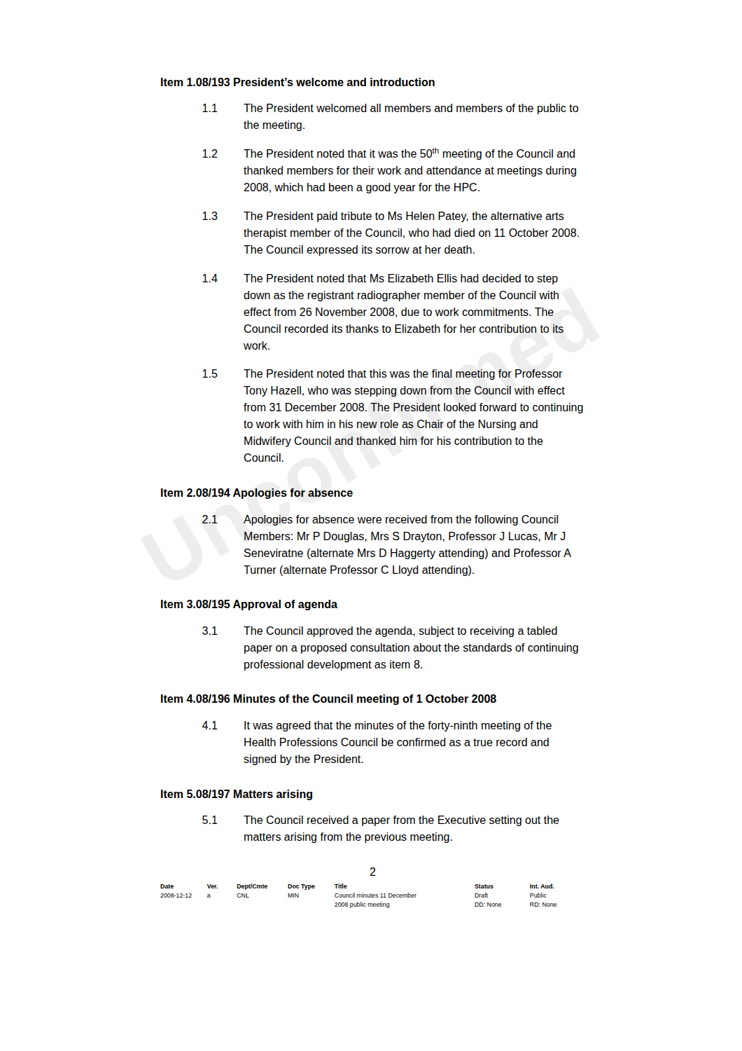Unconfirmed
Item 1.08/193 President’s welcome and introduction
1.1
The President welcomed all members and members of the public to the meeting.
1.2
The President noted that it was the 50th meeting of the Council and thanked members for their work and attendance at meetings during 2008, which had been a good year for the HPC.
1.3
The President paid tribute to Ms Helen Patey, the alternative arts therapist member of the Council, who had died on 11 October 2008. The Council expressed its sorrow at her death.
1.4
The President noted that Ms Elizabeth Ellis had decided to step down as the registrant radiographer member of the Council with effect from 26 November 2008, due to work commitments. The Council recorded its thanks to Elizabeth for her contribution to its work.
1.5
The President noted that this was the final meeting for Professor Tony Hazell, who was stepping down from the Council with effect from 31 December 2008. The President looked forward to continuing to work with him in his new role as Chair of the Nursing and Midwifery Council and thanked him for his contribution to the Council.
Item 2.08/194 Apologies for absence
2.1
Apologies for absence were received from the following Council Members: Mr P Douglas, Mrs S Drayton, Professor J Lucas, Mr J Seneviratne (alternate Mrs D Haggerty attending) and Professor A Turner (alternate Professor C Lloyd attending).
Item 3.08/195 Approval of agenda
3.1
The Council approved the agenda, subject to receiving a tabled paper on a proposed consultation about the standards of continuing professional development as item 8.
Item 4.08/196 Minutes of the Council meeting of 1 October 2008
4.1
It was agreed that the minutes of the forty-ninth meeting of the Health Professions Council be confirmed as a true record and signed by the President.
Item 5.08/197 Matters arising
5.1
The Council received a paper from the Executive setting out the matters arising from the previous meeting.
2
| Date | Ver. | Dept/Cmte | Doc Type | Title | Status | Int. Aud. |
| --- | --- | --- | --- | --- | --- | --- |
| 2008-12-12 | a | CNL | MIN | Council minutes 11 December | Draft | Public |
| | | | | 2008 public meeting | DD: None | RD: None |